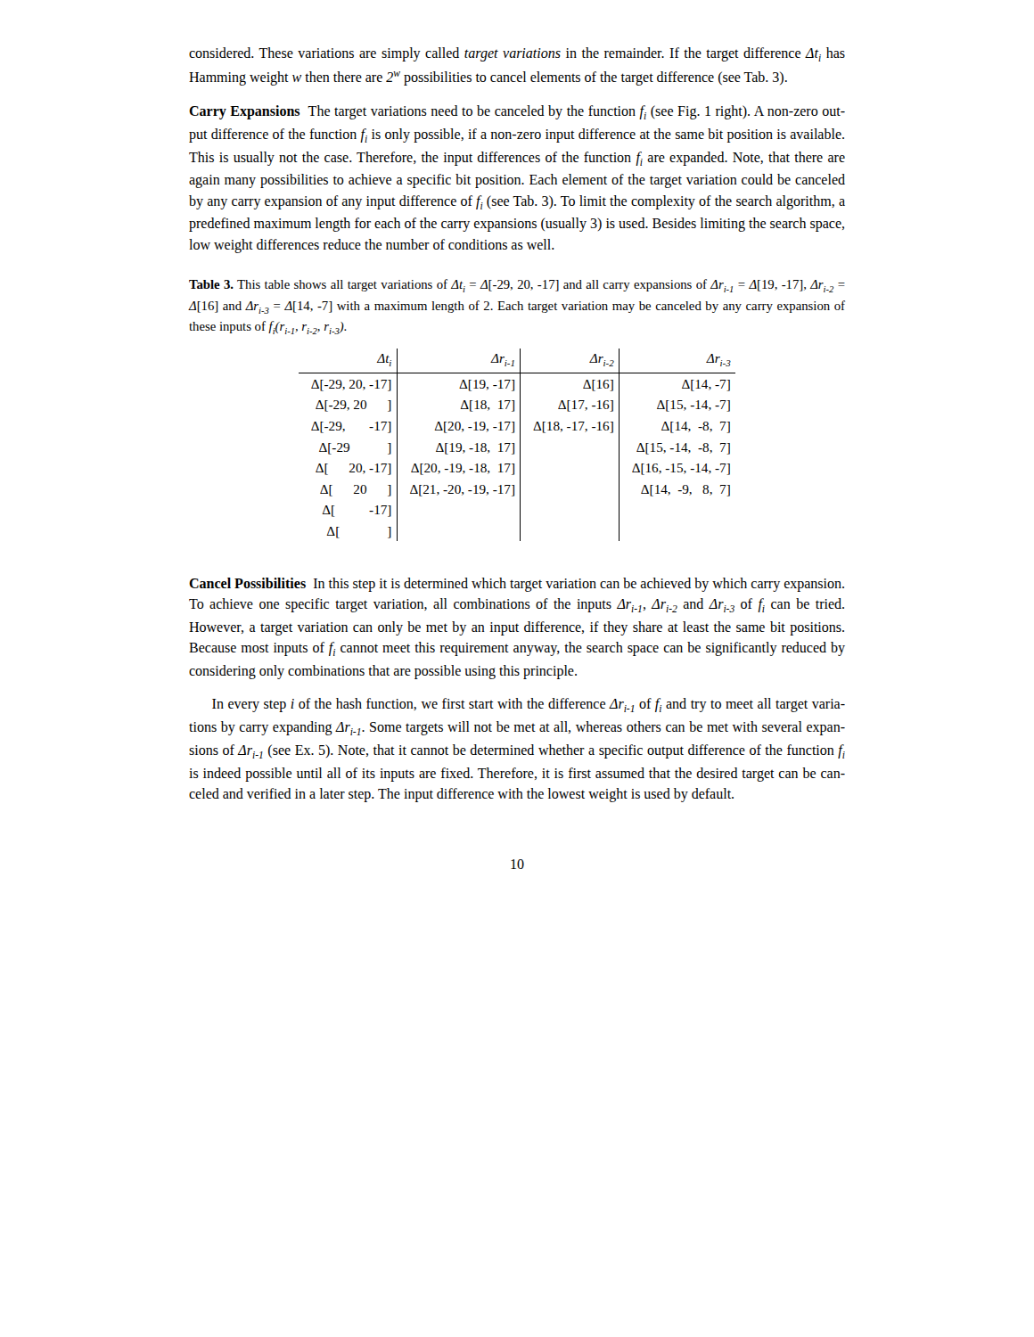considered. These variations are simply called target variations in the remainder. If the target difference Δti has Hamming weight w then there are 2w possibilities to cancel elements of the target difference (see Tab. 3).
Carry Expansions The target variations need to be canceled by the function fi (see Fig. 1 right). A non-zero output difference of the function fi is only possible, if a non-zero input difference at the same bit position is available. This is usually not the case. Therefore, the input differences of the function fi are expanded. Note, that there are again many possibilities to achieve a specific bit position. Each element of the target variation could be canceled by any carry expansion of any input difference of fi (see Tab. 3). To limit the complexity of the search algorithm, a predefined maximum length for each of the carry expansions (usually 3) is used. Besides limiting the search space, low weight differences reduce the number of conditions as well.
Table 3. This table shows all target variations of Δti = Δ[-29, 20, -17] and all carry expansions of Δri-1 = Δ[19, -17], Δri-2 = Δ[16] and Δri-3 = Δ[14, -7] with a maximum length of 2. Each target variation may be canceled by any carry expansion of these inputs of fi(ri-1, ri-2, ri-3).
| Δt i | Δr i-1 | Δr i-2 | Δr i-3 |
| --- | --- | --- | --- |
| Δ[-29, 20, -17] | Δ[19, -17] | Δ[16] | Δ[14, -7] |
| Δ[-29, 20 ] | Δ[18, 17] | Δ[17, -16] | Δ[15, -14, -7] |
| Δ[-29, -17] | Δ[20, -19, -17] | Δ[18, -17, -16] | Δ[14, -8, 7] |
| Δ[-29 ] | Δ[19, -18, 17] | | Δ[15, -14, -8, 7] |
| Δ[ 20, -17] | Δ[20, -19, -18, 17] | | Δ[16, -15, -14, -7] |
| Δ[ 20 ] | Δ[21, -20, -19, -17] | | Δ[14, -9, 8, 7] |
| Δ[ -17] | | | |
| Δ[ ] | | | |
Cancel Possibilities In this step it is determined which target variation can be achieved by which carry expansion. To achieve one specific target variation, all combinations of the inputs Δri-1, Δri-2 and Δri-3 of fi can be tried. However, a target variation can only be met by an input difference, if they share at least the same bit positions. Because most inputs of fi cannot meet this requirement anyway, the search space can be significantly reduced by considering only combinations that are possible using this principle.
In every step i of the hash function, we first start with the difference Δri-1 of fi and try to meet all target variations by carry expanding Δri-1. Some targets will not be met at all, whereas others can be met with several expansions of Δri-1 (see Ex. 5). Note, that it cannot be determined whether a specific output difference of the function fi is indeed possible until all of its inputs are fixed. Therefore, it is first assumed that the desired target can be canceled and verified in a later step. The input difference with the lowest weight is used by default.
10